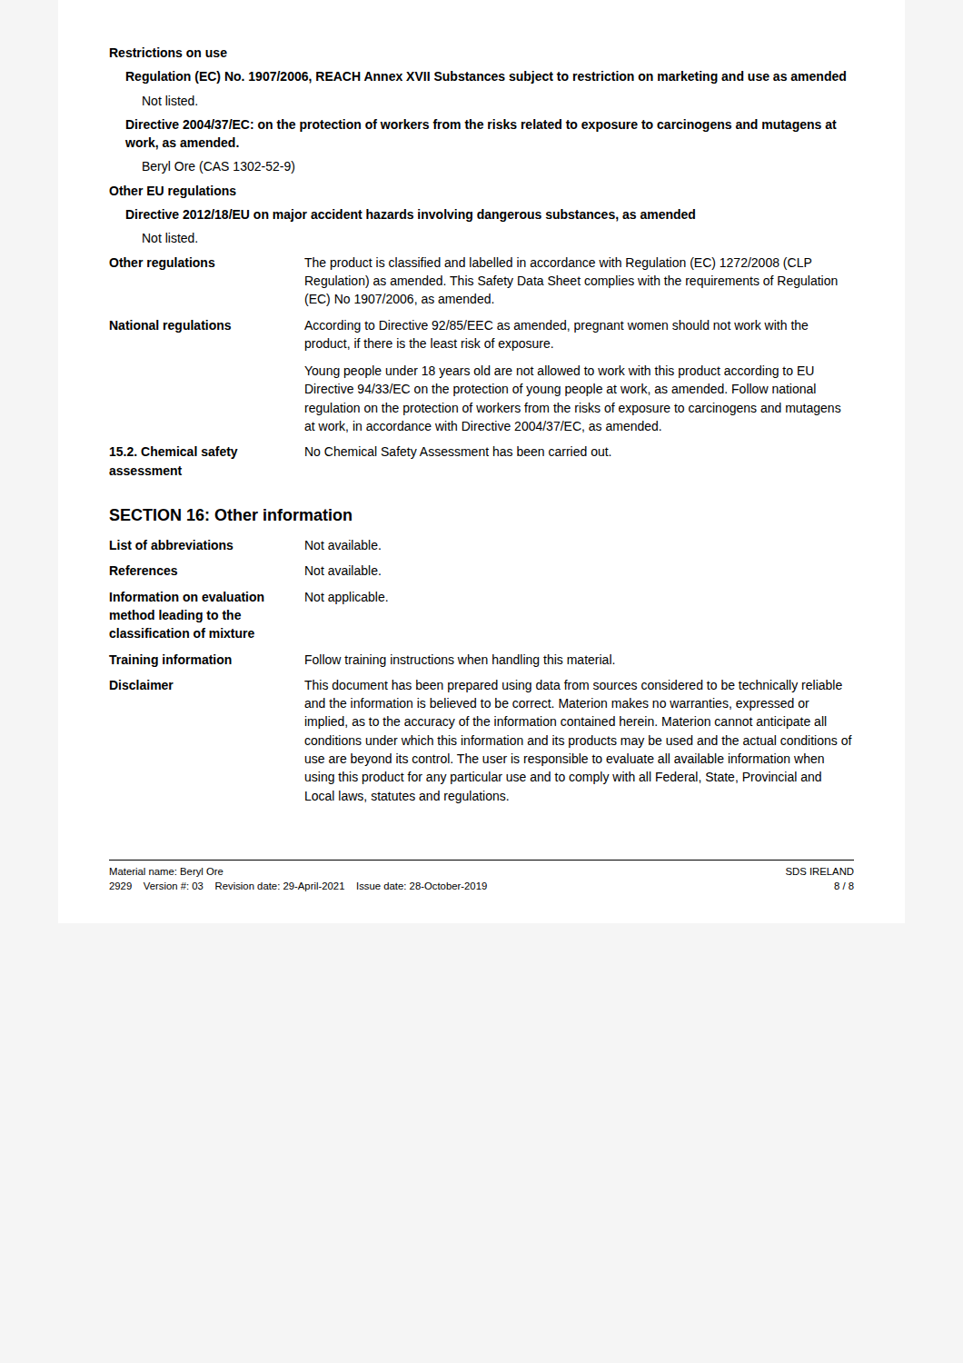Restrictions on use
Regulation (EC) No. 1907/2006, REACH Annex XVII Substances subject to restriction on marketing and use as amended
Not listed.
Directive 2004/37/EC: on the protection of workers from the risks related to exposure to carcinogens and mutagens at work, as amended.
Beryl Ore (CAS 1302-52-9)
Other EU regulations
Directive 2012/18/EU on major accident hazards involving dangerous substances, as amended
Not listed.
Other regulations
The product is classified and labelled in accordance with Regulation (EC) 1272/2008 (CLP Regulation) as amended. This Safety Data Sheet complies with the requirements of Regulation (EC) No 1907/2006, as amended.
National regulations
According to Directive 92/85/EEC as amended, pregnant women should not work with the product, if there is the least risk of exposure.
Young people under 18 years old are not allowed to work with this product according to EU Directive 94/33/EC on the protection of young people at work, as amended. Follow national regulation on the protection of workers from the risks of exposure to carcinogens and mutagens at work, in accordance with Directive 2004/37/EC, as amended.
15.2. Chemical safety assessment
No Chemical Safety Assessment has been carried out.
SECTION 16: Other information
List of abbreviations
Not available.
References
Not available.
Information on evaluation method leading to the classification of mixture
Not applicable.
Training information
Follow training instructions when handling this material.
Disclaimer
This document has been prepared using data from sources considered to be technically reliable and the information is believed to be correct. Materion makes no warranties, expressed or implied, as to the accuracy of the information contained herein. Materion cannot anticipate all conditions under which this information and its products may be used and the actual conditions of use are beyond its control. The user is responsible to evaluate all available information when using this product for any particular use and to comply with all Federal, State, Provincial and Local laws, statutes and regulations.
Material name: Beryl Ore SDS IRELAND
2929 Version #: 03 Revision date: 29-April-2021 Issue date: 28-October-2019 8 / 8